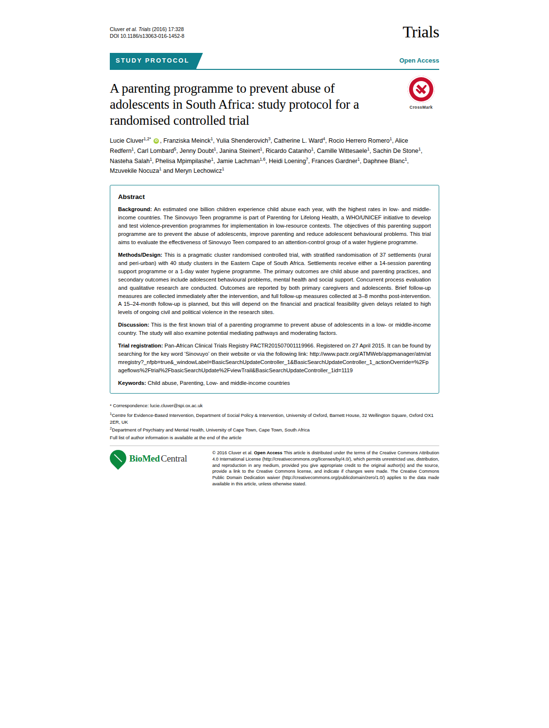Cluver et al. Trials (2016) 17:328
DOI 10.1186/s13063-016-1452-8
Trials
Study Protocol
Open Access
CrossMark
A parenting programme to prevent abuse of adolescents in South Africa: study protocol for a randomised controlled trial
Lucie Cluver1,2* , Franziska Meinck1, Yulia Shenderovich3, Catherine L. Ward4, Rocio Herrero Romero1, Alice Redfern1, Carl Lombard5, Jenny Doubt1, Janina Steinert1, Ricardo Catanho1, Camille Wittesaele1, Sachin De Stone1, Nasteha Salah1, Phelisa Mpimpilashe1, Jamie Lachman1,6, Heidi Loening7, Frances Gardner1, Daphnee Blanc1, Mzuvekile Nocuza1 and Meryn Lechowicz1
Abstract
Background: An estimated one billion children experience child abuse each year, with the highest rates in low- and middle-income countries. The Sinovuyo Teen programme is part of Parenting for Lifelong Health, a WHO/UNICEF initiative to develop and test violence-prevention programmes for implementation in low-resource contexts. The objectives of this parenting support programme are to prevent the abuse of adolescents, improve parenting and reduce adolescent behavioural problems. This trial aims to evaluate the effectiveness of Sinovuyo Teen compared to an attention-control group of a water hygiene programme.
Methods/Design: This is a pragmatic cluster randomised controlled trial, with stratified randomisation of 37 settlements (rural and peri-urban) with 40 study clusters in the Eastern Cape of South Africa. Settlements receive either a 14-session parenting support programme or a 1-day water hygiene programme. The primary outcomes are child abuse and parenting practices, and secondary outcomes include adolescent behavioural problems, mental health and social support. Concurrent process evaluation and qualitative research are conducted. Outcomes are reported by both primary caregivers and adolescents. Brief follow-up measures are collected immediately after the intervention, and full follow-up measures collected at 3–8 months post-intervention. A 15–24-month follow-up is planned, but this will depend on the financial and practical feasibility given delays related to high levels of ongoing civil and political violence in the research sites.
Discussion: This is the first known trial of a parenting programme to prevent abuse of adolescents in a low- or middle-income country. The study will also examine potential mediating pathways and moderating factors.
Trial registration: Pan-African Clinical Trials Registry PACTR201507001119966. Registered on 27 April 2015. It can be found by searching for the key word ‘Sinovuyo’ on their website or via the following link: http://www.pactr.org/ATMWeb/appmanager/atm/atmregistry?_nfpb=true&_windowLabel=BasicSearchUpdateController_1&BasicSearchUpdateController_1_actionOverride=%2Fpageflows%2Ftrial%2FbasicSearchUpdate%2FviewTrail&BasicSearchUpdateController_1id=1119
Keywords: Child abuse, Parenting, Low- and middle-income countries
* Correspondence: lucie.cluver@spi.ox.ac.uk
1Centre for Evidence-Based Intervention, Department of Social Policy & Intervention, University of Oxford, Barnett House, 32 Wellington Square, Oxford OX1 2ER, UK
2Department of Psychiatry and Mental Health, University of Cape Town, Cape Town, South Africa
Full list of author information is available at the end of the article
BioMed Central
© 2016 Cluver et al. Open Access This article is distributed under the terms of the Creative Commons Attribution 4.0 International License (http://creativecommons.org/licenses/by/4.0/), which permits unrestricted use, distribution, and reproduction in any medium, provided you give appropriate credit to the original author(s) and the source, provide a link to the Creative Commons license, and indicate if changes were made. The Creative Commons Public Domain Dedication waiver (http://creativecommons.org/publicdomain/zero/1.0/) applies to the data made available in this article, unless otherwise stated.